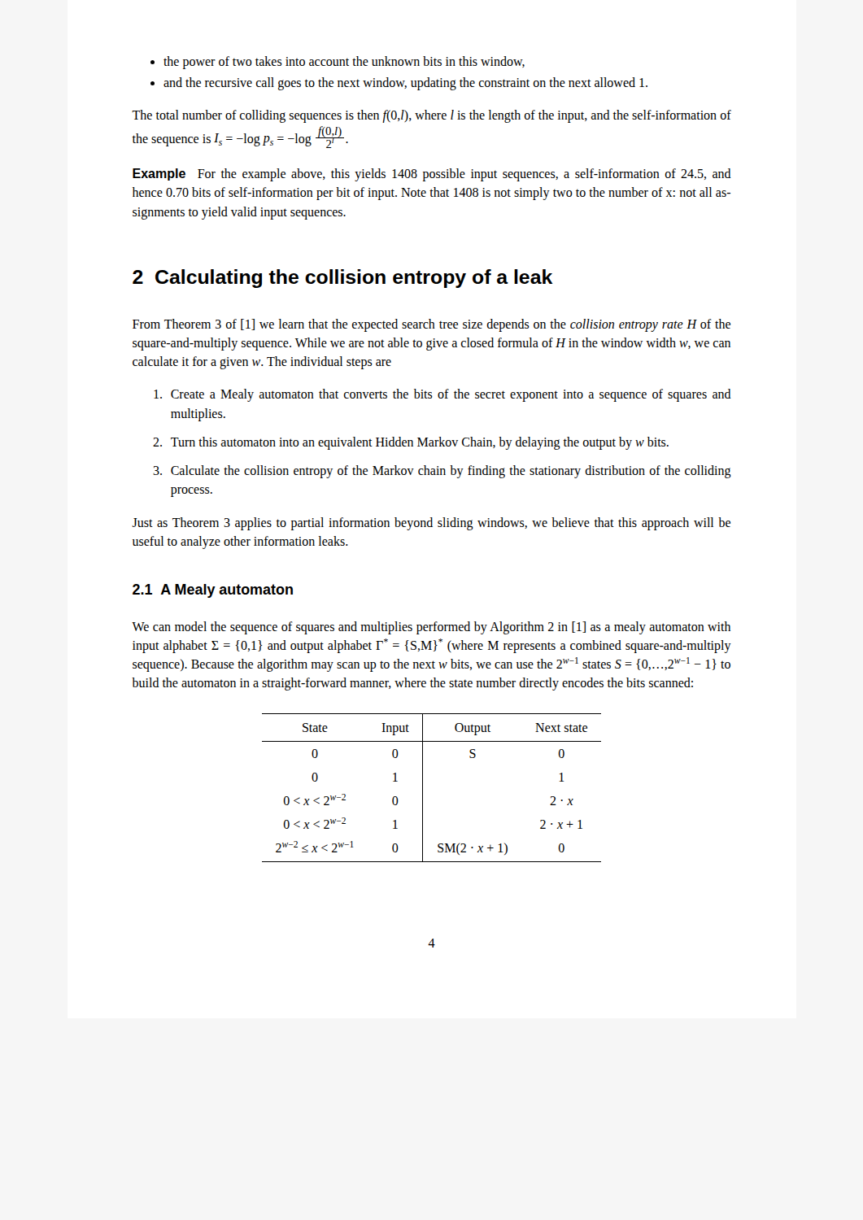the power of two takes into account the unknown bits in this window,
and the recursive call goes to the next window, updating the constraint on the next allowed 1.
The total number of colliding sequences is then f(0,l), where l is the length of the input, and the self-information of the sequence is Is = −log ps = −log f(0,l) 2l.
Example For the example above, this yields 1408 possible input sequences, a self-information of 24.5, and hence 0.70 bits of self-information per bit of input. Note that 1408 is not simply two to the number of x: not all assignments to yield valid input sequences.
2 Calculating the collision entropy of a leak
From Theorem 3 of [1] we learn that the expected search tree size depends on the collision entropy rate H of the square-and-multiply sequence. While we are not able to give a closed formula of H in the window width w, we can calculate it for a given w. The individual steps are
Create a Mealy automaton that converts the bits of the secret exponent into a sequence of squares and multiplies.
Turn this automaton into an equivalent Hidden Markov Chain, by delaying the output by w bits.
Calculate the collision entropy of the Markov chain by finding the stationary distribution of the colliding process.
Just as Theorem 3 applies to partial information beyond sliding windows, we believe that this approach will be useful to analyze other information leaks.
2.1 A Mealy automaton
We can model the sequence of squares and multiplies performed by Algorithm 2 in [1] as a mealy automaton with input alphabet Σ = {0,1} and output alphabet Γ* = {S,M}* (where M represents a combined square-and-multiply sequence). Because the algorithm may scan up to the next w bits, we can use the 2w−1 states S = {0,…,2w−1 − 1} to build the automaton in a straight-forward manner, where the state number directly encodes the bits scanned:
| State | Input | Output | Next state |
| --- | --- | --- | --- |
| 0 | 0 | S | 0 |
| 0 | 1 | | 1 |
| 0 < x < 2 w −2 | 0 | | 2 · x |
| 0 < x < 2 w −2 | 1 | | 2 · x + 1 |
| 2 w −2 ≤ x < 2 w −1 | 0 | SM(2 · x + 1) | 0 |
4